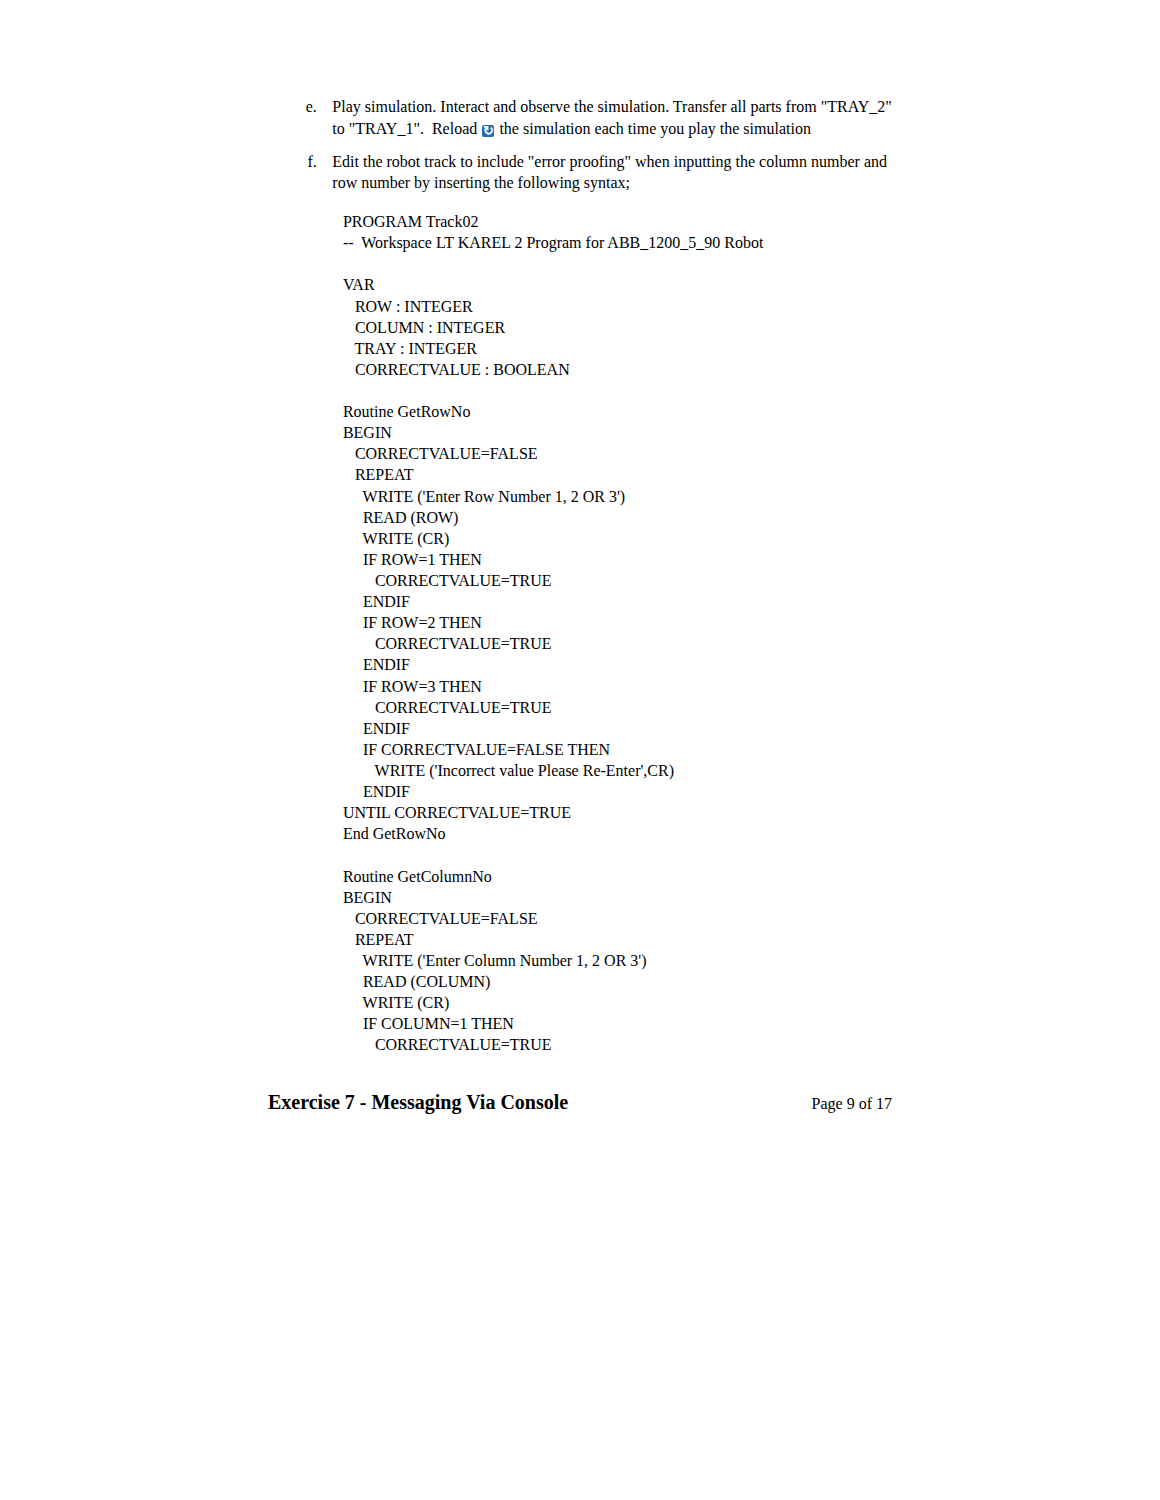Play simulation. Interact and observe the simulation. Transfer all parts from "TRAY_2" to "TRAY_1". Reload ↻ the simulation each time you play the simulation
Edit the robot track to include "error proofing" when inputting the column number and row number by inserting the following syntax;
PROGRAM Track02 -- Workspace LT KAREL 2 Program for ABB_1200_5_90 Robot VAR ROW : INTEGER COLUMN : INTEGER TRAY : INTEGER CORRECTVALUE : BOOLEAN Routine GetRowNo BEGIN CORRECTVALUE=FALSE REPEAT WRITE ('Enter Row Number 1, 2 OR 3') READ (ROW) WRITE (CR) IF ROW=1 THEN CORRECTVALUE=TRUE ENDIF IF ROW=2 THEN CORRECTVALUE=TRUE ENDIF IF ROW=3 THEN CORRECTVALUE=TRUE ENDIF IF CORRECTVALUE=FALSE THEN WRITE ('Incorrect value Please Re-Enter',CR) ENDIF UNTIL CORRECTVALUE=TRUE End GetRowNo Routine GetColumnNo BEGIN CORRECTVALUE=FALSE REPEAT WRITE ('Enter Column Number 1, 2 OR 3') READ (COLUMN) WRITE (CR) IF COLUMN=1 THEN CORRECTVALUE=TRUE
Exercise 7 - Messaging Via Console Page 9 of 17